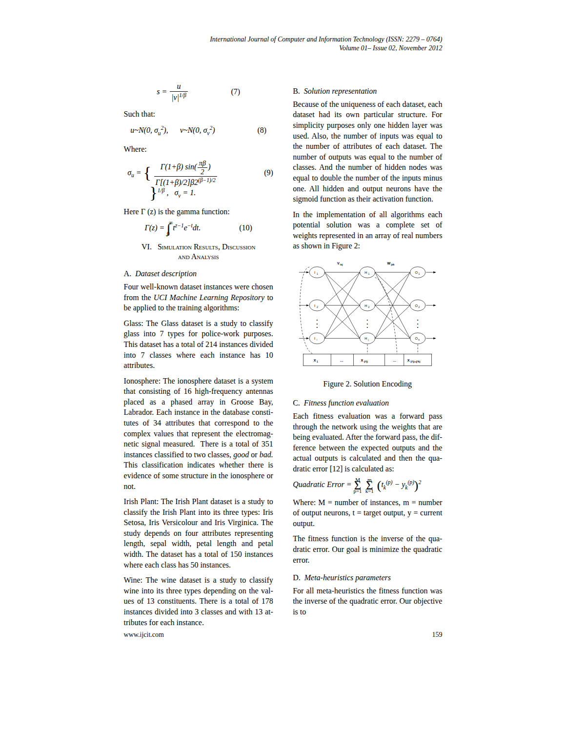International Journal of Computer and Information Technology (ISSN: 2279 – 0764)
Volume 01– Issue 02, November 2012
s = u|v|1/β
(7)
Such that:
u~N(0, σu 2), v~N(0, σv 2)
(8)
Where:
σu = { Γ(1+β) sin(πβ 2) Γ[(1+β)/2]β2(β−1)/2 }1/β , σv = 1.
(9)
Here Γ (z) is the gamma function:
Γ(z) = ∫∞0 tz−1e−tdt.
(10)
VI. Simulation Results, Discussion
and Analysis
A. Dataset description
Four well-known dataset instances were chosen from the UCI Machine Learning Repository to be applied to the training algorithms:
Glass: The Glass dataset is a study to classify glass into 7 types for police-work purposes. This dataset has a total of 214 instances divided into 7 classes where each instance has 10 attributes.
Ionosphere: The ionosphere dataset is a system that consisting of 16 high-frequency antennas placed as a phased array in Groose Bay, Labrador. Each instance in the database constitutes of 34 attributes that correspond to the complex values that represent the electromagnetic signal measured. There is a total of 351 instances classified to two classes, good or bad. This classification indicates whether there is evidence of some structure in the ionosphere or not.
Irish Plant: The Irish Plant dataset is a study to classify the Irish Plant into its three types: Iris Setosa, Iris Versicolour and Iris Virginica. The study depends on four attributes representing length, sepal width, petal length and petal width. The dataset has a total of 150 instances where each class has 50 instances.
Wine: The wine dataset is a study to classify wine into its three types depending on the values of 13 constituents. There is a total of 178 instances divided into 3 classes and with 13 attributes for each instance.
B. Solution representation
Because of the uniqueness of each dataset, each dataset had its own particular structure. For simplicity purposes only one hidden layer was used. Also, the number of inputs was equal to the number of attributes of each dataset. The number of outputs was equal to the number of classes. And the number of hidden nodes was equal to double the number of the inputs minus one. All hidden and output neurons have the sigmoid function as their activation function.
In the implementation of all algorithms each potential solution was a complete set of weights represented in an array of real numbers as shown in Figure 2:
Figure 2. Solution Encoding
C. Fitness function evaluation
Each fitness evaluation was a forward pass through the network using the weights that are being evaluated. After the forward pass, the difference between the expected outputs and the actual outputs is calculated and then the quadratic error [12] is calculated as:
Quadratic Error = ΣMp=1 Σmk=1 (tk(p) − yk(p)) 2
Where: M = number of instances, m = number of output neurons, t = target output, y = current output.
The fitness function is the inverse of the quadratic error. Our goal is minimize the quadratic error.
D. Meta-heuristics parameters
For all meta-heuristics the fitness function was the inverse of the quadratic error. Our objective is to
www.ijcit.com
159